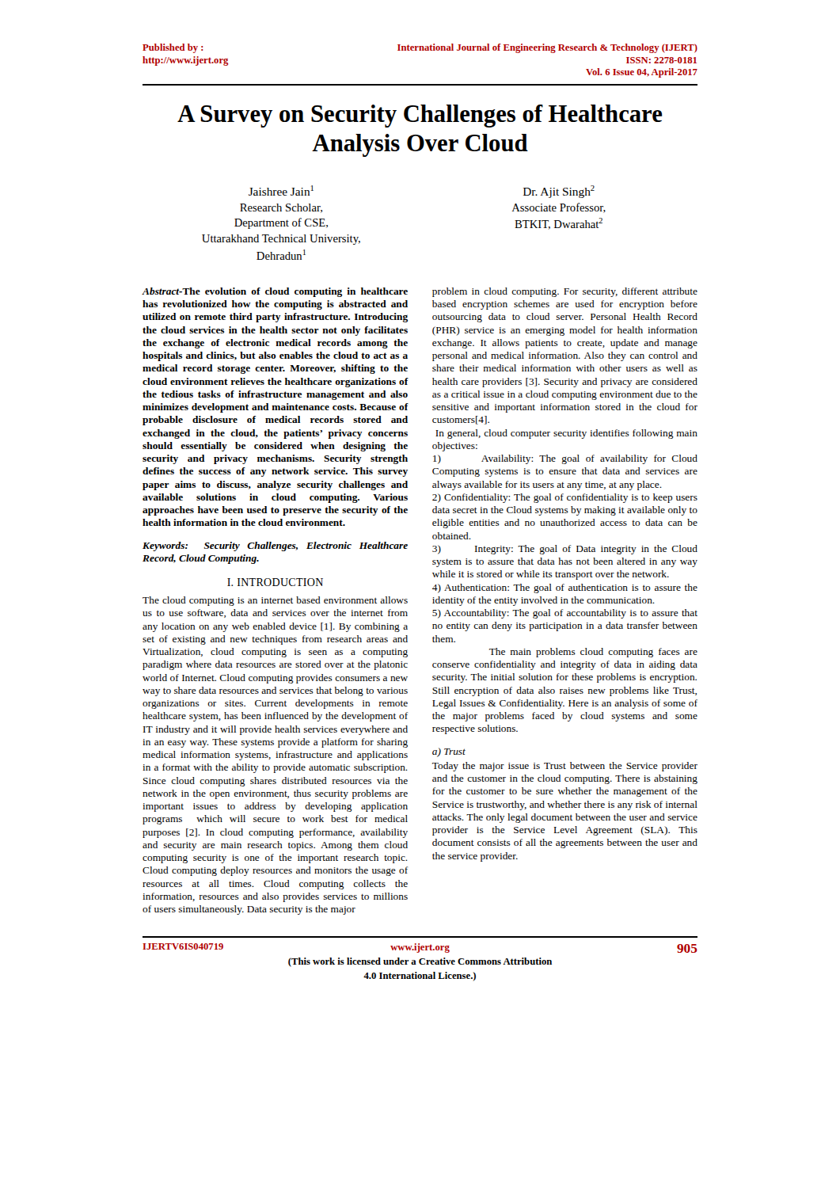Published by :
http://www.ijert.org
International Journal of Engineering Research & Technology (IJERT)
ISSN: 2278-0181
Vol. 6 Issue 04, April-2017
A Survey on Security Challenges of Healthcare
Analysis Over Cloud
Jaishree Jain1
Research Scholar,
Department of CSE,
Uttarakhand Technical University,
Dehradun1
Dr. Ajit Singh2
Associate Professor,
BTKIT, Dwarahat2
Abstract-The evolution of cloud computing in healthcare has revolutionized how the computing is abstracted and utilized on remote third party infrastructure. Introducing the cloud services in the health sector not only facilitates the exchange of electronic medical records among the hospitals and clinics, but also enables the cloud to act as a medical record storage center. Moreover, shifting to the cloud environment relieves the healthcare organizations of the tedious tasks of infrastructure management and also minimizes development and maintenance costs. Because of probable disclosure of medical records stored and exchanged in the cloud, the patients’ privacy concerns should essentially be considered when designing the security and privacy mechanisms. Security strength defines the success of any network service. This survey paper aims to discuss, analyze security challenges and available solutions in cloud computing. Various approaches have been used to preserve the security of the health information in the cloud environment.
Keywords: Security Challenges, Electronic Healthcare Record, Cloud Computing.
I. INTRODUCTION
The cloud computing is an internet based environment allows us to use software, data and services over the internet from any location on any web enabled device [1]. By combining a set of existing and new techniques from research areas and Virtualization, cloud computing is seen as a computing paradigm where data resources are stored over at the platonic world of Internet. Cloud computing provides consumers a new way to share data resources and services that belong to various organizations or sites. Current developments in remote healthcare system, has been influenced by the development of IT industry and it will provide health services everywhere and in an easy way. These systems provide a platform for sharing medical information systems, infrastructure and applications in a format with the ability to provide automatic subscription. Since cloud computing shares distributed resources via the network in the open environment, thus security problems are important issues to address by developing application programs which will secure to work best for medical purposes [2]. In cloud computing performance, availability and security are main research topics. Among them cloud computing security is one of the important research topic. Cloud computing deploy resources and monitors the usage of resources at all times. Cloud computing collects the information, resources and also provides services to millions of users simultaneously. Data security is the major
problem in cloud computing. For security, different attribute based encryption schemes are used for encryption before outsourcing data to cloud server. Personal Health Record (PHR) service is an emerging model for health information exchange. It allows patients to create, update and manage personal and medical information. Also they can control and share their medical information with other users as well as health care providers [3]. Security and privacy are considered as a critical issue in a cloud computing environment due to the sensitive and important information stored in the cloud for customers[4].
In general, cloud computer security identifies following main objectives:
1) Availability: The goal of availability for Cloud Computing systems is to ensure that data and services are always available for its users at any time, at any place.
2) Confidentiality: The goal of confidentiality is to keep users data secret in the Cloud systems by making it available only to eligible entities and no unauthorized access to data can be obtained.
3) Integrity: The goal of Data integrity in the Cloud system is to assure that data has not been altered in any way while it is stored or while its transport over the network.
4) Authentication: The goal of authentication is to assure the identity of the entity involved in the communication.
5) Accountability: The goal of accountability is to assure that no entity can deny its participation in a data transfer between them.
The main problems cloud computing faces are conserve confidentiality and integrity of data in aiding data security. The initial solution for these problems is encryption. Still encryption of data also raises new problems like Trust, Legal Issues & Confidentiality. Here is an analysis of some of the major problems faced by cloud systems and some respective solutions.
a) Trust
Today the major issue is Trust between the Service provider and the customer in the cloud computing. There is abstaining for the customer to be sure whether the management of the Service is trustworthy, and whether there is any risk of internal attacks. The only legal document between the user and service provider is the Service Level Agreement (SLA). This document consists of all the agreements between the user and the service provider.
IJERTV6IS040719
www.ijert.org
(This work is licensed under a Creative Commons Attribution 4.0 International License.)
905